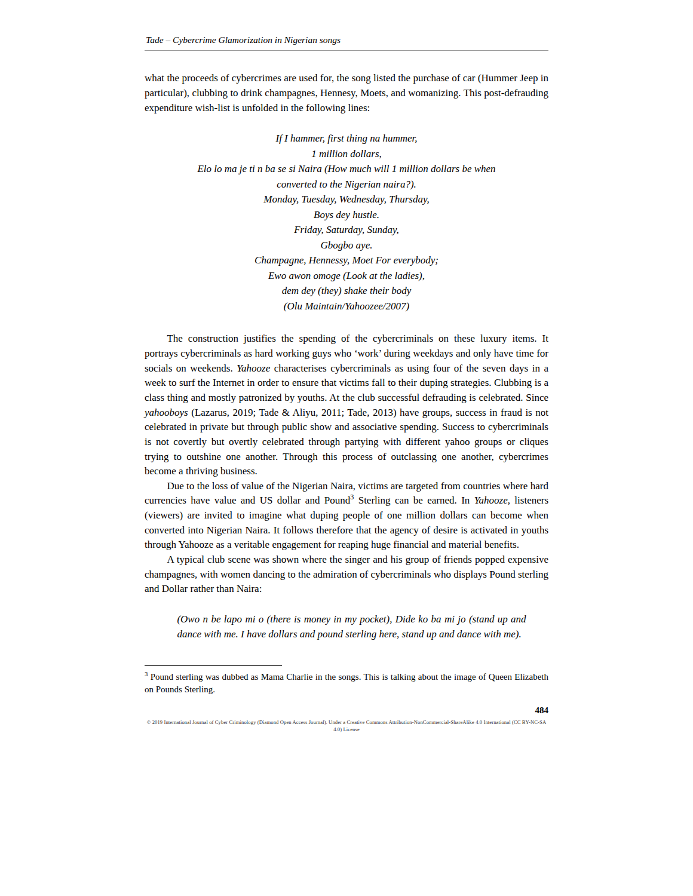Tade – Cybercrime Glamorization in Nigerian songs
what the proceeds of cybercrimes are used for, the song listed the purchase of car (Hummer Jeep in particular), clubbing to drink champagnes, Hennesy, Moets, and womanizing. This post-defrauding expenditure wish-list is unfolded in the following lines:
If I hammer, first thing na hummer,
1 million dollars,
Elo lo ma je ti n ba se si Naira (How much will 1 million dollars be when
converted to the Nigerian naira?).
Monday, Tuesday, Wednesday, Thursday,
Boys dey hustle.
Friday, Saturday, Sunday,
Gbogbo aye.
Champagne, Hennessy, Moet For everybody;
Ewo awon omoge (Look at the ladies),
dem dey (they) shake their body
(Olu Maintain/Yahoozee/2007)
The construction justifies the spending of the cybercriminals on these luxury items. It portrays cybercriminals as hard working guys who ‘work’ during weekdays and only have time for socials on weekends. Yahooze characterises cybercriminals as using four of the seven days in a week to surf the Internet in order to ensure that victims fall to their duping strategies. Clubbing is a class thing and mostly patronized by youths. At the club successful defrauding is celebrated. Since yahooboys (Lazarus, 2019; Tade & Aliyu, 2011; Tade, 2013) have groups, success in fraud is not celebrated in private but through public show and associative spending. Success to cybercriminals is not covertly but overtly celebrated through partying with different yahoo groups or cliques trying to outshine one another. Through this process of outclassing one another, cybercrimes become a thriving business.
Due to the loss of value of the Nigerian Naira, victims are targeted from countries where hard currencies have value and US dollar and Pound3 Sterling can be earned. In Yahooze, listeners (viewers) are invited to imagine what duping people of one million dollars can become when converted into Nigerian Naira. It follows therefore that the agency of desire is activated in youths through Yahooze as a veritable engagement for reaping huge financial and material benefits.
A typical club scene was shown where the singer and his group of friends popped expensive champagnes, with women dancing to the admiration of cybercriminals who displays Pound sterling and Dollar rather than Naira:
(Owo n be lapo mi o (there is money in my pocket), Dide ko ba mi jo (stand up and dance with me. I have dollars and pound sterling here, stand up and dance with me).
3 Pound sterling was dubbed as Mama Charlie in the songs. This is talking about the image of Queen Elizabeth on Pounds Sterling.
484
© 2019 International Journal of Cyber Criminology (Diamond Open Access Journal). Under a Creative Commons Attribution-NonCommercial-ShareAlike 4.0 International (CC BY-NC-SA 4.0) License